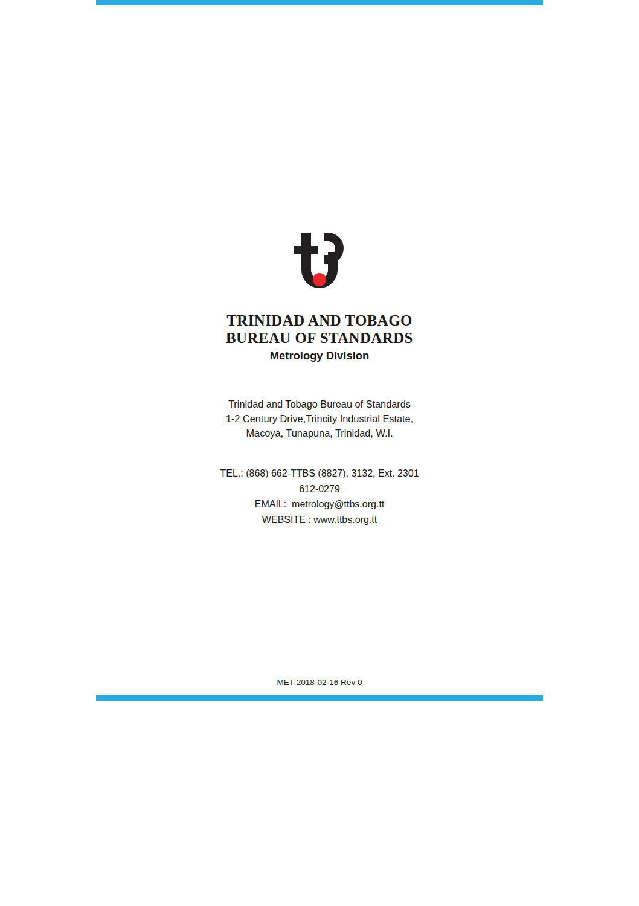TRINIDAD AND TOBAGO
BUREAU OF STANDARDS
Metrology Division
Trinidad and Tobago Bureau of Standards
1-2 Century Drive,Trincity Industrial Estate,
Macoya, Tunapuna, Trinidad, W.I.
TEL.: (868) 662-TTBS (8827), 3132, Ext. 2301
612-0279
EMAIL: metrology@ttbs.org.tt
WEBSITE : www.ttbs.org.tt
MET 2018-02-16 Rev 0